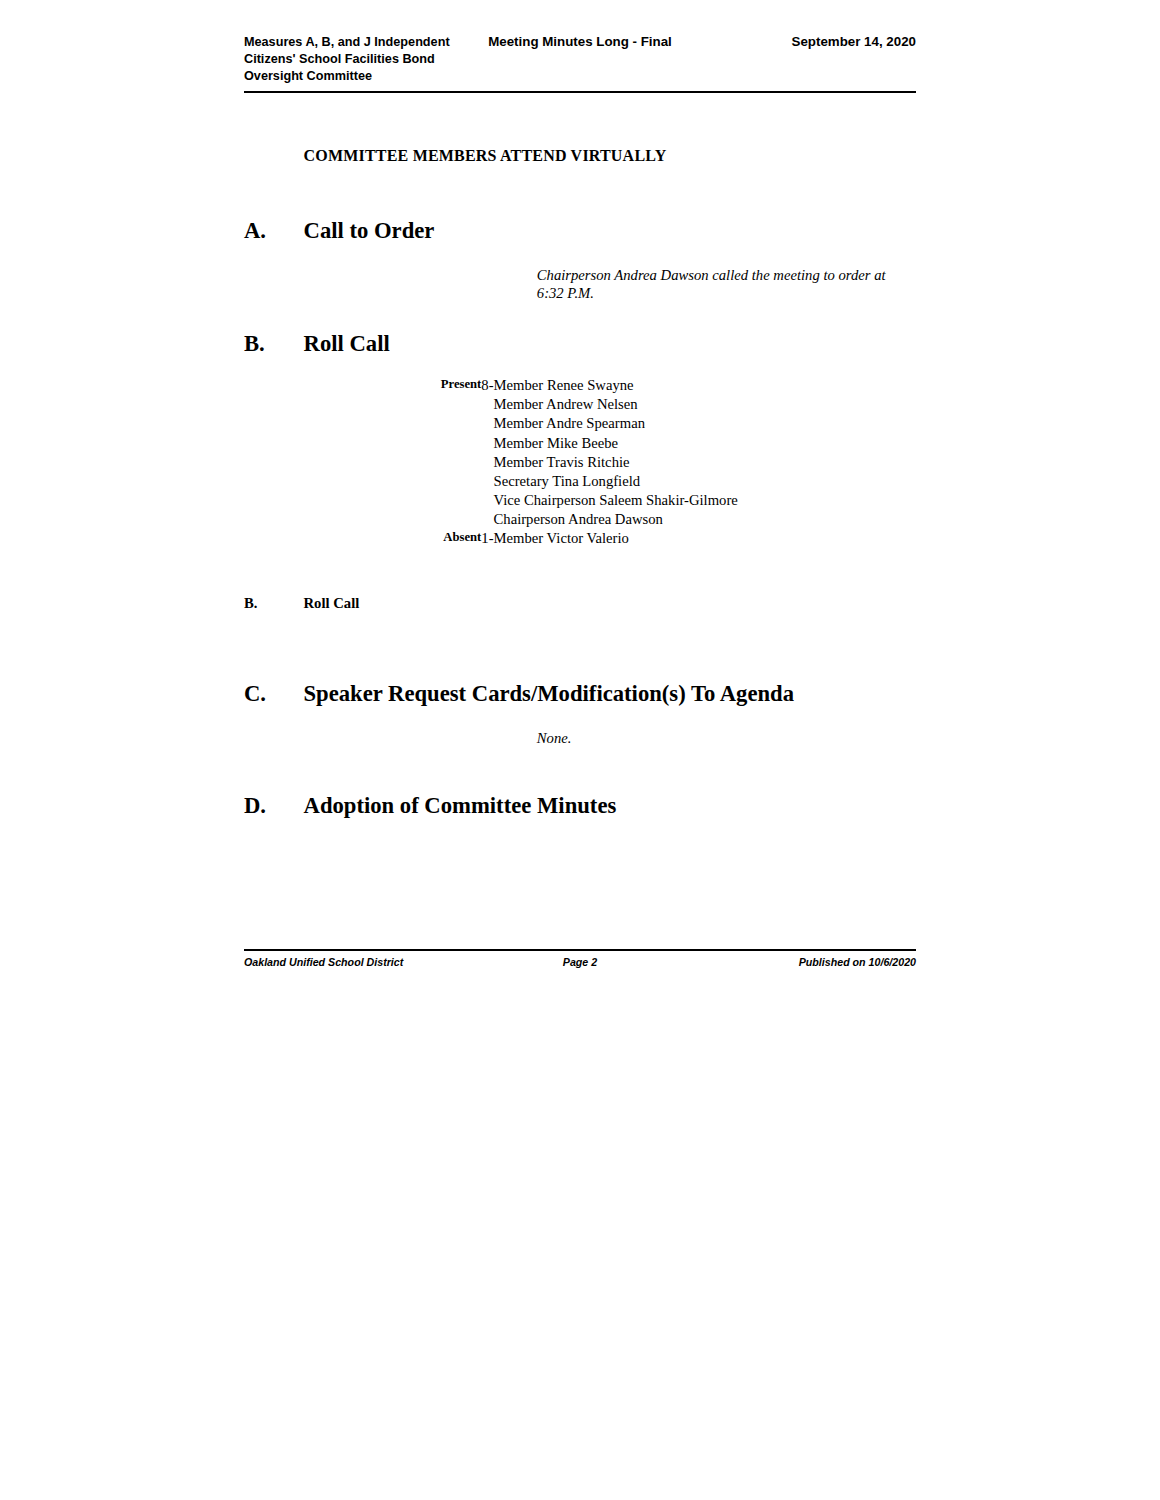| Measures A, B, and J Independent Citizens' School Facilities Bond Oversight Committee | Meeting Minutes Long - Final | September 14, 2020 |
COMMITTEE MEMBERS ATTEND VIRTUALLY
A. Call to Order
Chairperson Andrea Dawson called the meeting to order at 6:32 P.M.
B. Roll Call
| Present | 8 | - | Member Renee Swayne Member Andrew Nelsen Member Andre Spearman Member Mike Beebe Member Travis Ritchie Secretary Tina Longfield Vice Chairperson Saleem Shakir-Gilmore Chairperson Andrea Dawson |
| Absent | 1 | - | Member Victor Valerio |
B. Roll Call
C. Speaker Request Cards/Modification(s) To Agenda
None.
D. Adoption of Committee Minutes
| Oakland Unified School District | Page 2 | Published on 10/6/2020 |